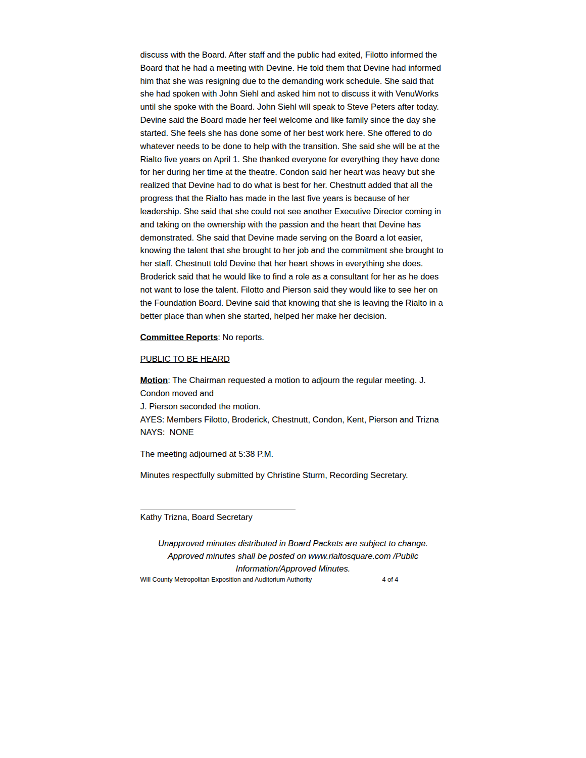discuss with the Board. After staff and the public had exited, Filotto informed the Board that he had a meeting with Devine. He told them that Devine had informed him that she was resigning due to the demanding work schedule. She said that she had spoken with John Siehl and asked him not to discuss it with VenuWorks until she spoke with the Board. John Siehl will speak to Steve Peters after today. Devine said the Board made her feel welcome and like family since the day she started. She feels she has done some of her best work here. She offered to do whatever needs to be done to help with the transition. She said she will be at the Rialto five years on April 1. She thanked everyone for everything they have done for her during her time at the theatre. Condon said her heart was heavy but she realized that Devine had to do what is best for her. Chestnutt added that all the progress that the Rialto has made in the last five years is because of her leadership. She said that she could not see another Executive Director coming in and taking on the ownership with the passion and the heart that Devine has demonstrated. She said that Devine made serving on the Board a lot easier, knowing the talent that she brought to her job and the commitment she brought to her staff. Chestnutt told Devine that her heart shows in everything she does. Broderick said that he would like to find a role as a consultant for her as he does not want to lose the talent. Filotto and Pierson said they would like to see her on the Foundation Board. Devine said that knowing that she is leaving the Rialto in a better place than when she started, helped her make her decision.
Committee Reports: No reports.
PUBLIC TO BE HEARD
Motion: The Chairman requested a motion to adjourn the regular meeting. J. Condon moved and
J. Pierson seconded the motion.
AYES: Members Filotto, Broderick, Chestnutt, Condon, Kent, Pierson and Trizna
NAYS: NONE
The meeting adjourned at 5:38 P.M.
Minutes respectfully submitted by Christine Sturm, Recording Secretary.
Kathy Trizna, Board Secretary
Unapproved minutes distributed in Board Packets are subject to change.
Approved minutes shall be posted on www.rialtosquare.com /Public Information/Approved Minutes.
Will County Metropolitan Exposition and Auditorium Authority 4 of 4